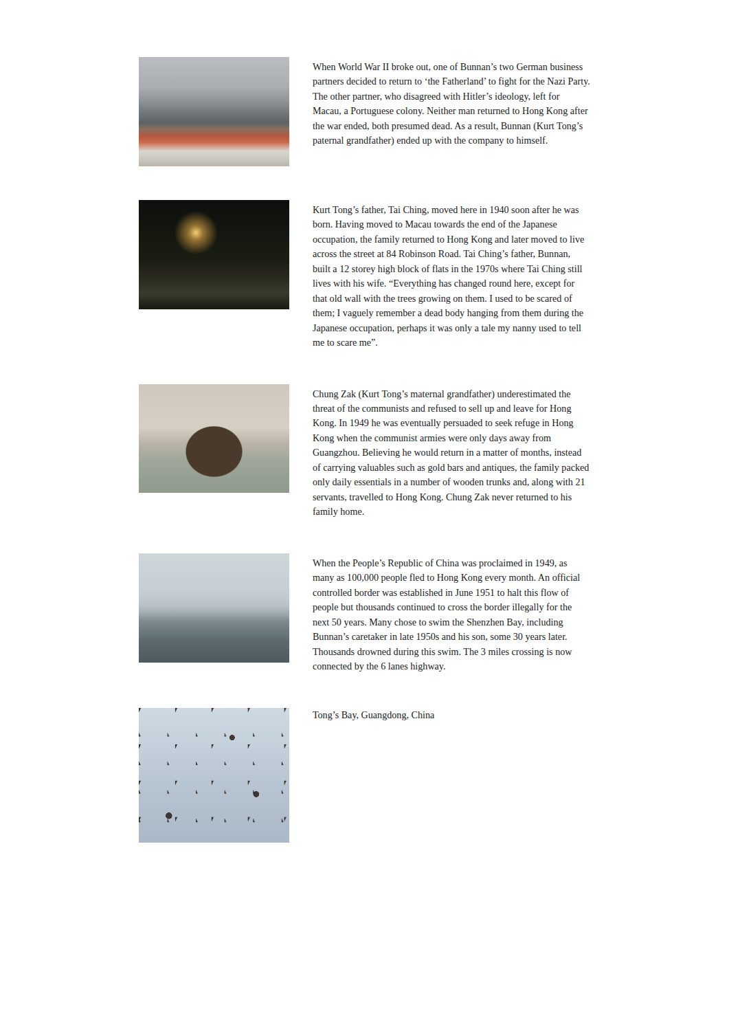When World War II broke out, one of Bunnan’s two German business partners decided to return to ‘the Fatherland’ to fight for the Nazi Party. The other partner, who disagreed with Hitler’s ideology, left for Macau, a Portuguese colony. Neither man returned to Hong Kong after the war ended, both presumed dead. As a result, Bunnan (Kurt Tong’s paternal grandfather) ended up with the company to himself.
Kurt Tong’s father, Tai Ching, moved here in 1940 soon after he was born. Having moved to Macau towards the end of the Japanese occupation, the family returned to Hong Kong and later moved to live across the street at 84 Robinson Road. Tai Ching’s father, Bunnan, built a 12 storey high block of flats in the 1970s where Tai Ching still lives with his wife. “Everything has changed round here, except for that old wall with the trees growing on them. I used to be scared of them; I vaguely remember a dead body hanging from them during the Japanese occupation, perhaps it was only a tale my nanny used to tell me to scare me”.
Chung Zak (Kurt Tong’s maternal grandfather) underestimated the threat of the communists and refused to sell up and leave for Hong Kong. In 1949 he was eventually persuaded to seek refuge in Hong Kong when the communist armies were only days away from Guangzhou. Believing he would return in a matter of months, instead of carrying valuables such as gold bars and antiques, the family packed only daily essentials in a number of wooden trunks and, along with 21 servants, travelled to Hong Kong. Chung Zak never returned to his family home.
When the People’s Republic of China was proclaimed in 1949, as many as 100,000 people fled to Hong Kong every month. An official controlled border was established in June 1951 to halt this flow of people but thousands continued to cross the border illegally for the next 50 years. Many chose to swim the Shenzhen Bay, including Bunnan’s caretaker in late 1950s and his son, some 30 years later. Thousands drowned during this swim. The 3 miles crossing is now connected by the 6 lanes highway.
Tong’s Bay, Guangdong, China